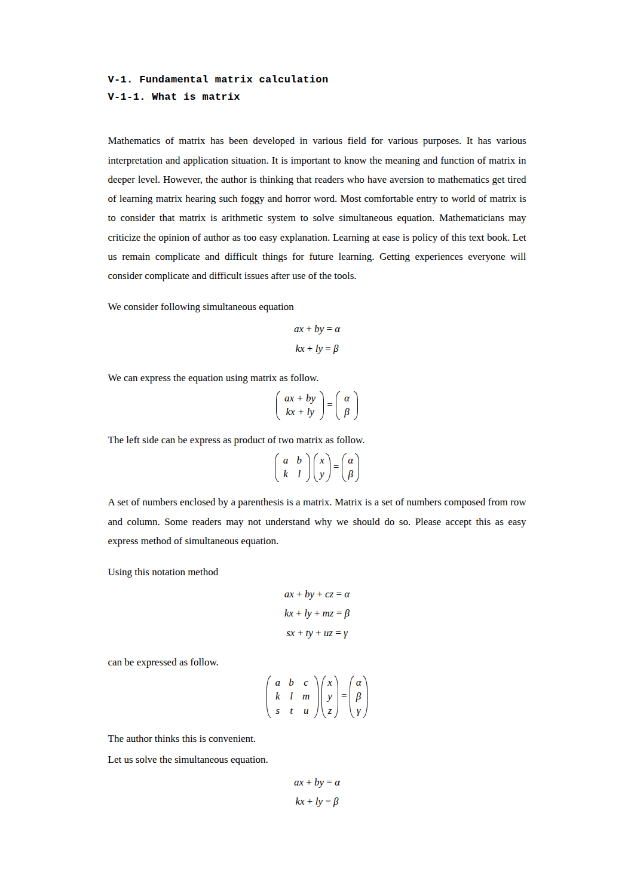V-1. Fundamental matrix calculation
V-1-1. What is matrix
Mathematics of matrix has been developed in various field for various purposes. It has various interpretation and application situation. It is important to know the meaning and function of matrix in deeper level. However, the author is thinking that readers who have aversion to mathematics get tired of learning matrix hearing such foggy and horror word. Most comfortable entry to world of matrix is to consider that matrix is arithmetic system to solve simultaneous equation. Mathematicians may criticize the opinion of author as too easy explanation. Learning at ease is policy of this text book. Let us remain complicate and difficult things for future learning. Getting experiences everyone will consider complicate and difficult issues after use of the tools.
We consider following simultaneous equation
ax + by = α
kx + ly = β
We can express the equation using matrix as follow.
| ax + by |
| kx + ly |
=
| α |
| β |
The left side can be express as product of two matrix as follow.
| a | b |
| k | l |
| x |
| y |
=
| α |
| β |
A set of numbers enclosed by a parenthesis is a matrix. Matrix is a set of numbers composed from row and column. Some readers may not understand why we should do so. Please accept this as easy express method of simultaneous equation.
Using this notation method
ax + by + cz = α
kx + ly + mz = β
sx + ty + uz = γ
can be expressed as follow.
| a | b | c |
| k | l | m |
| s | t | u |
| x |
| y |
| z |
=
| α |
| β |
| γ |
The author thinks this is convenient.
Let us solve the simultaneous equation.
ax + by = α
kx + ly = β